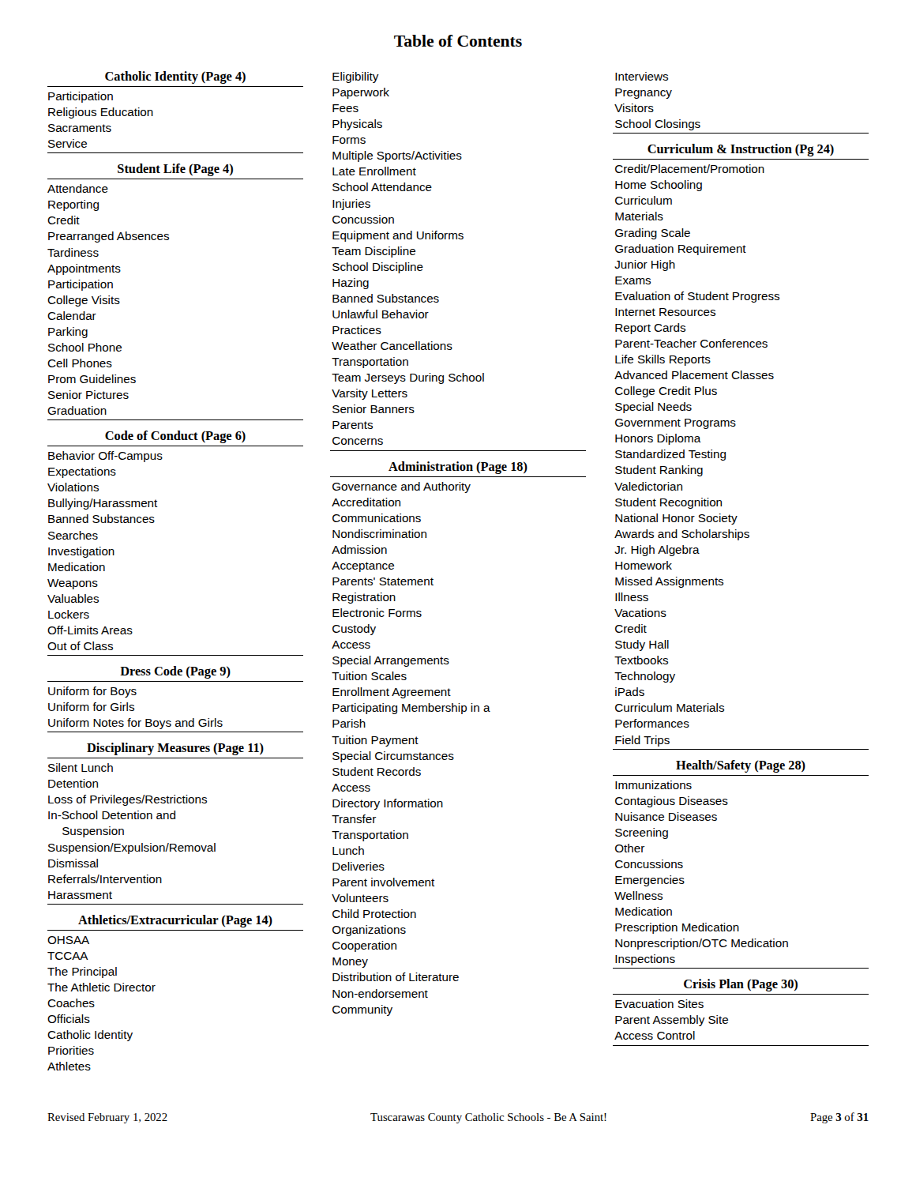Table of Contents
Catholic Identity (Page 4)
Participation
Religious Education
Sacraments
Service
Student Life (Page 4)
Attendance
Reporting
Credit
Prearranged Absences
Tardiness
Appointments
Participation
College Visits
Calendar
Parking
School Phone
Cell Phones
Prom Guidelines
Senior Pictures
Graduation
Code of Conduct (Page 6)
Behavior Off-Campus
Expectations
Violations
Bullying/Harassment
Banned Substances
Searches
Investigation
Medication
Weapons
Valuables
Lockers
Off-Limits Areas
Out of Class
Dress Code (Page 9)
Uniform for Boys
Uniform for Girls
Uniform Notes for Boys and Girls
Disciplinary Measures (Page 11)
Silent Lunch
Detention
Loss of Privileges/Restrictions
In-School Detention and
Suspension
Suspension/Expulsion/Removal
Dismissal
Referrals/Intervention
Harassment
Athletics/Extracurricular (Page 14)
OHSAA
TCCAA
The Principal
The Athletic Director
Coaches
Officials
Catholic Identity
Priorities
Athletes
Eligibility
Paperwork
Fees
Physicals
Forms
Multiple Sports/Activities
Late Enrollment
School Attendance
Injuries
Concussion
Equipment and Uniforms
Team Discipline
School Discipline
Hazing
Banned Substances
Unlawful Behavior
Practices
Weather Cancellations
Transportation
Team Jerseys During School
Varsity Letters
Senior Banners
Parents
Concerns
Administration (Page 18)
Governance and Authority
Accreditation
Communications
Nondiscrimination
Admission
Acceptance
Parents' Statement
Registration
Electronic Forms
Custody
Access
Special Arrangements
Tuition Scales
Enrollment Agreement
Participating Membership in a
Parish
Tuition Payment
Special Circumstances
Student Records
Access
Directory Information
Transfer
Transportation
Lunch
Deliveries
Parent involvement
Volunteers
Child Protection
Organizations
Cooperation
Money
Distribution of Literature
Non-endorsement
Community
Interviews
Pregnancy
Visitors
School Closings
Curriculum & Instruction (Pg 24)
Credit/Placement/Promotion
Home Schooling
Curriculum
Materials
Grading Scale
Graduation Requirement
Junior High
Exams
Evaluation of Student Progress
Internet Resources
Report Cards
Parent-Teacher Conferences
Life Skills Reports
Advanced Placement Classes
College Credit Plus
Special Needs
Government Programs
Honors Diploma
Standardized Testing
Student Ranking
Valedictorian
Student Recognition
National Honor Society
Awards and Scholarships
Jr. High Algebra
Homework
Missed Assignments
Illness
Vacations
Credit
Study Hall
Textbooks
Technology
iPads
Curriculum Materials
Performances
Field Trips
Health/Safety (Page 28)
Immunizations
Contagious Diseases
Nuisance Diseases
Screening
Other
Concussions
Emergencies
Wellness
Medication
Prescription Medication
Nonprescription/OTC Medication
Inspections
Crisis Plan (Page 30)
Evacuation Sites
Parent Assembly Site
Access Control
Revised February 1, 2022
Tuscarawas County Catholic Schools - Be A Saint!
Page 3 of 31